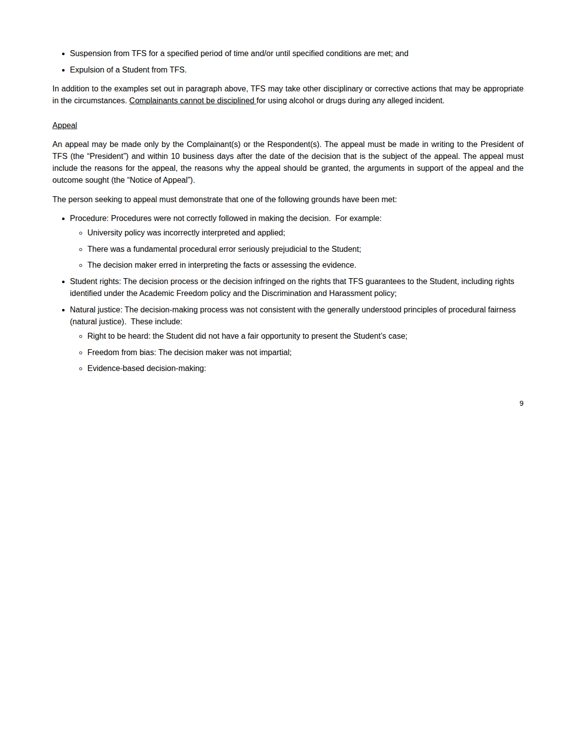Suspension from TFS for a specified period of time and/or until specified conditions are met; and
Expulsion of a Student from TFS.
In addition to the examples set out in paragraph above, TFS may take other disciplinary or corrective actions that may be appropriate in the circumstances. Complainants cannot be disciplined for using alcohol or drugs during any alleged incident.
Appeal
An appeal may be made only by the Complainant(s) or the Respondent(s). The appeal must be made in writing to the President of TFS (the “President”) and within 10 business days after the date of the decision that is the subject of the appeal. The appeal must include the reasons for the appeal, the reasons why the appeal should be granted, the arguments in support of the appeal and the outcome sought (the “Notice of Appeal”).
The person seeking to appeal must demonstrate that one of the following grounds have been met:
Procedure: Procedures were not correctly followed in making the decision. For example:
University policy was incorrectly interpreted and applied;
There was a fundamental procedural error seriously prejudicial to the Student;
The decision maker erred in interpreting the facts or assessing the evidence.
Student rights: The decision process or the decision infringed on the rights that TFS guarantees to the Student, including rights identified under the Academic Freedom policy and the Discrimination and Harassment policy;
Natural justice: The decision-making process was not consistent with the generally understood principles of procedural fairness (natural justice). These include:
Right to be heard: the Student did not have a fair opportunity to present the Student’s case;
Freedom from bias: The decision maker was not impartial;
Evidence-based decision-making:
9